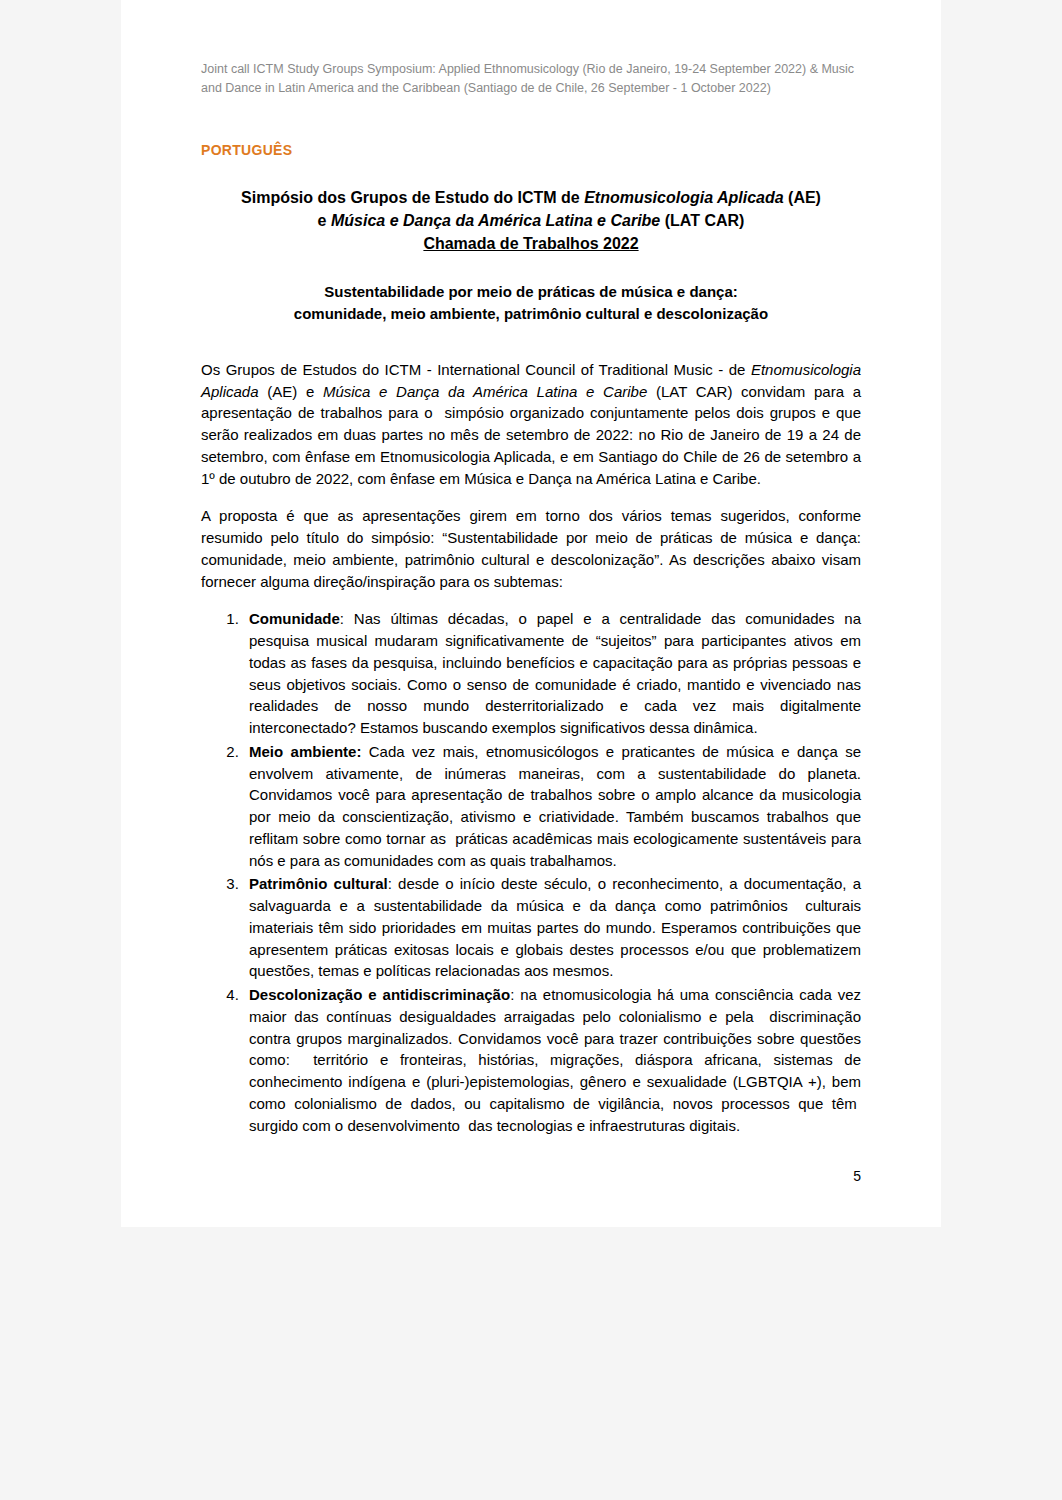Joint call ICTM Study Groups Symposium: Applied Ethnomusicology (Rio de Janeiro, 19-24 September 2022) & Music and Dance in Latin America and the Caribbean (Santiago de de Chile, 26 September - 1 October 2022)
PORTUGUÊS
Simpósio dos Grupos de Estudo do ICTM de Etnomusicologia Aplicada (AE)
e Música e Dança da América Latina e Caribe (LAT CAR)
Chamada de Trabalhos 2022
Sustentabilidade por meio de práticas de música e dança:
comunidade, meio ambiente, patrimônio cultural e descolonização
Os Grupos de Estudos do ICTM - International Council of Traditional Music - de Etnomusicologia Aplicada (AE) e Música e Dança da América Latina e Caribe (LAT CAR) convidam para a apresentação de trabalhos para o simpósio organizado conjuntamente pelos dois grupos e que serão realizados em duas partes no mês de setembro de 2022: no Rio de Janeiro de 19 a 24 de setembro, com ênfase em Etnomusicologia Aplicada, e em Santiago do Chile de 26 de setembro a 1º de outubro de 2022, com ênfase em Música e Dança na América Latina e Caribe.
A proposta é que as apresentações girem em torno dos vários temas sugeridos, conforme resumido pelo título do simpósio: “Sustentabilidade por meio de práticas de música e dança: comunidade, meio ambiente, patrimônio cultural e descolonização”. As descrições abaixo visam fornecer alguma direção/inspiração para os subtemas:
Comunidade: Nas últimas décadas, o papel e a centralidade das comunidades na pesquisa musical mudaram significativamente de “sujeitos” para participantes ativos em todas as fases da pesquisa, incluindo benefícios e capacitação para as próprias pessoas e seus objetivos sociais. Como o senso de comunidade é criado, mantido e vivenciado nas realidades de nosso mundo desterritorializado e cada vez mais digitalmente interconectado? Estamos buscando exemplos significativos dessa dinâmica.
Meio ambiente: Cada vez mais, etnomusicólogos e praticantes de música e dança se envolvem ativamente, de inúmeras maneiras, com a sustentabilidade do planeta. Convidamos você para apresentação de trabalhos sobre o amplo alcance da musicologia por meio da conscientização, ativismo e criatividade. Também buscamos trabalhos que reflitam sobre como tornar as práticas acadêmicas mais ecologicamente sustentáveis para nós e para as comunidades com as quais trabalhamos.
Patrimônio cultural: desde o início deste século, o reconhecimento, a documentação, a salvaguarda e a sustentabilidade da música e da dança como patrimônios culturais imateriais têm sido prioridades em muitas partes do mundo. Esperamos contribuições que apresentem práticas exitosas locais e globais destes processos e/ou que problematizem questões, temas e políticas relacionadas aos mesmos.
Descolonização e antidiscriminação: na etnomusicologia há uma consciência cada vez maior das contínuas desigualdades arraigadas pelo colonialismo e pela discriminação contra grupos marginalizados. Convidamos você para trazer contribuições sobre questões como: território e fronteiras, histórias, migrações, diáspora africana, sistemas de conhecimento indígena e (pluri-)epistemologias, gênero e sexualidade (LGBTQIA +), bem como colonialismo de dados, ou capitalismo de vigilância, novos processos que têm surgido com o desenvolvimento das tecnologias e infraestruturas digitais.
5